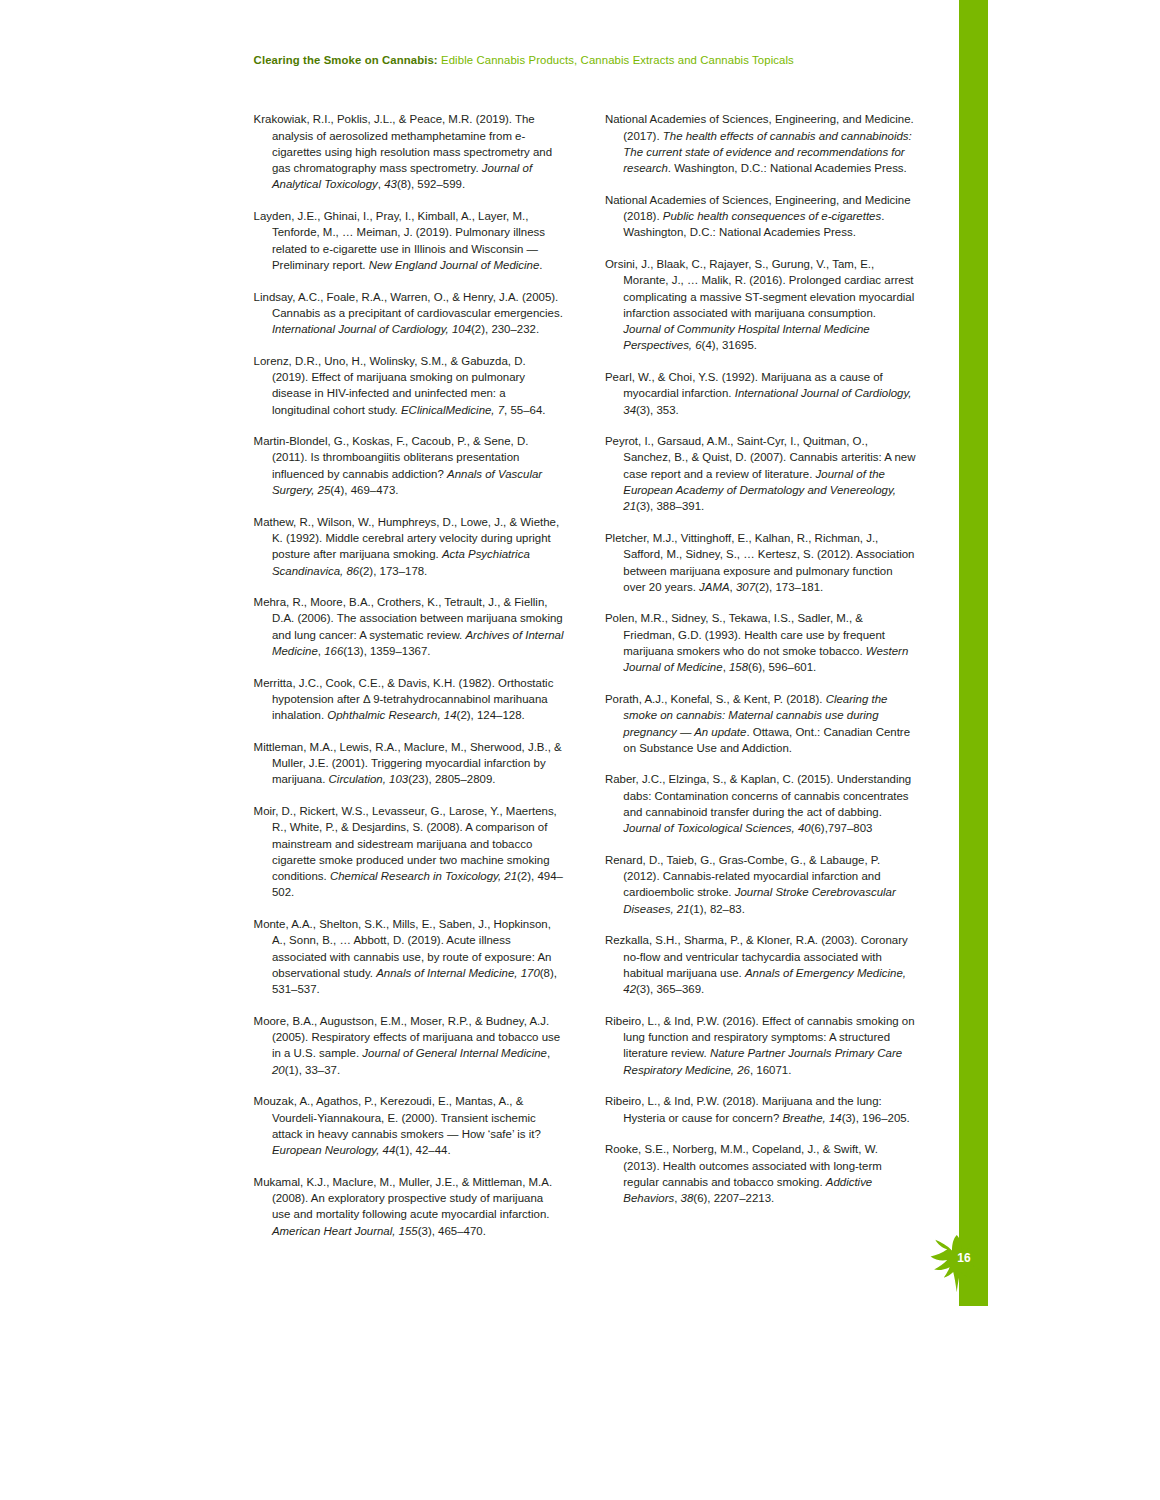Clearing the Smoke on Cannabis: Edible Cannabis Products, Cannabis Extracts and Cannabis Topicals
Krakowiak, R.I., Poklis, J.L., & Peace, M.R. (2019). The analysis of aerosolized methamphetamine from e-cigarettes using high resolution mass spectrometry and gas chromatography mass spectrometry. Journal of Analytical Toxicology, 43(8), 592–599.
Layden, J.E., Ghinai, I., Pray, I., Kimball, A., Layer, M., Tenforde, M., … Meiman, J. (2019). Pulmonary illness related to e-cigarette use in Illinois and Wisconsin — Preliminary report. New England Journal of Medicine.
Lindsay, A.C., Foale, R.A., Warren, O., & Henry, J.A. (2005). Cannabis as a precipitant of cardiovascular emergencies. International Journal of Cardiology, 104(2), 230–232.
Lorenz, D.R., Uno, H., Wolinsky, S.M., & Gabuzda, D. (2019). Effect of marijuana smoking on pulmonary disease in HIV-infected and uninfected men: a longitudinal cohort study. EClinicalMedicine, 7, 55–64.
Martin-Blondel, G., Koskas, F., Cacoub, P., & Sene, D. (2011). Is thromboangiitis obliterans presentation influenced by cannabis addiction? Annals of Vascular Surgery, 25(4), 469–473.
Mathew, R., Wilson, W., Humphreys, D., Lowe, J., & Wiethe, K. (1992). Middle cerebral artery velocity during upright posture after marijuana smoking. Acta Psychiatrica Scandinavica, 86(2), 173–178.
Mehra, R., Moore, B.A., Crothers, K., Tetrault, J., & Fiellin, D.A. (2006). The association between marijuana smoking and lung cancer: A systematic review. Archives of Internal Medicine, 166(13), 1359–1367.
Merritta, J.C., Cook, C.E., & Davis, K.H. (1982). Orthostatic hypotension after Δ 9-tetrahydrocannabinol marihuana inhalation. Ophthalmic Research, 14(2), 124–128.
Mittleman, M.A., Lewis, R.A., Maclure, M., Sherwood, J.B., & Muller, J.E. (2001). Triggering myocardial infarction by marijuana. Circulation, 103(23), 2805–2809.
Moir, D., Rickert, W.S., Levasseur, G., Larose, Y., Maertens, R., White, P., & Desjardins, S. (2008). A comparison of mainstream and sidestream marijuana and tobacco cigarette smoke produced under two machine smoking conditions. Chemical Research in Toxicology, 21(2), 494–502.
Monte, A.A., Shelton, S.K., Mills, E., Saben, J., Hopkinson, A., Sonn, B., … Abbott, D. (2019). Acute illness associated with cannabis use, by route of exposure: An observational study. Annals of Internal Medicine, 170(8), 531–537.
Moore, B.A., Augustson, E.M., Moser, R.P., & Budney, A.J. (2005). Respiratory effects of marijuana and tobacco use in a U.S. sample. Journal of General Internal Medicine, 20(1), 33–37.
Mouzak, A., Agathos, P., Kerezoudi, E., Mantas, A., & Vourdeli-Yiannakoura, E. (2000). Transient ischemic attack in heavy cannabis smokers — How ‘safe’ is it? European Neurology, 44(1), 42–44.
Mukamal, K.J., Maclure, M., Muller, J.E., & Mittleman, M.A. (2008). An exploratory prospective study of marijuana use and mortality following acute myocardial infarction. American Heart Journal, 155(3), 465–470.
National Academies of Sciences, Engineering, and Medicine. (2017). The health effects of cannabis and cannabinoids: The current state of evidence and recommendations for research. Washington, D.C.: National Academies Press.
National Academies of Sciences, Engineering, and Medicine (2018). Public health consequences of e-cigarettes. Washington, D.C.: National Academies Press.
Orsini, J., Blaak, C., Rajayer, S., Gurung, V., Tam, E., Morante, J., … Malik, R. (2016). Prolonged cardiac arrest complicating a massive ST-segment elevation myocardial infarction associated with marijuana consumption. Journal of Community Hospital Internal Medicine Perspectives, 6(4), 31695.
Pearl, W., & Choi, Y.S. (1992). Marijuana as a cause of myocardial infarction. International Journal of Cardiology, 34(3), 353.
Peyrot, I., Garsaud, A.M., Saint-Cyr, I., Quitman, O., Sanchez, B., & Quist, D. (2007). Cannabis arteritis: A new case report and a review of literature. Journal of the European Academy of Dermatology and Venereology, 21(3), 388–391.
Pletcher, M.J., Vittinghoff, E., Kalhan, R., Richman, J., Safford, M., Sidney, S., … Kertesz, S. (2012). Association between marijuana exposure and pulmonary function over 20 years. JAMA, 307(2), 173–181.
Polen, M.R., Sidney, S., Tekawa, I.S., Sadler, M., & Friedman, G.D. (1993). Health care use by frequent marijuana smokers who do not smoke tobacco. Western Journal of Medicine, 158(6), 596–601.
Porath, A.J., Konefal, S., & Kent, P. (2018). Clearing the smoke on cannabis: Maternal cannabis use during pregnancy — An update. Ottawa, Ont.: Canadian Centre on Substance Use and Addiction.
Raber, J.C., Elzinga, S., & Kaplan, C. (2015). Understanding dabs: Contamination concerns of cannabis concentrates and cannabinoid transfer during the act of dabbing. Journal of Toxicological Sciences, 40(6),797–803
Renard, D., Taieb, G., Gras-Combe, G., & Labauge, P. (2012). Cannabis-related myocardial infarction and cardioembolic stroke. Journal Stroke Cerebrovascular Diseases, 21(1), 82–83.
Rezkalla, S.H., Sharma, P., & Kloner, R.A. (2003). Coronary no-flow and ventricular tachycardia associated with habitual marijuana use. Annals of Emergency Medicine, 42(3), 365–369.
Ribeiro, L., & Ind, P.W. (2016). Effect of cannabis smoking on lung function and respiratory symptoms: A structured literature review. Nature Partner Journals Primary Care Respiratory Medicine, 26, 16071.
Ribeiro, L., & Ind, P.W. (2018). Marijuana and the lung: Hysteria or cause for concern? Breathe, 14(3), 196–205.
Rooke, S.E., Norberg, M.M., Copeland, J., & Swift, W. (2013). Health outcomes associated with long-term regular cannabis and tobacco smoking. Addictive Behaviors, 38(6), 2207–2213.
16